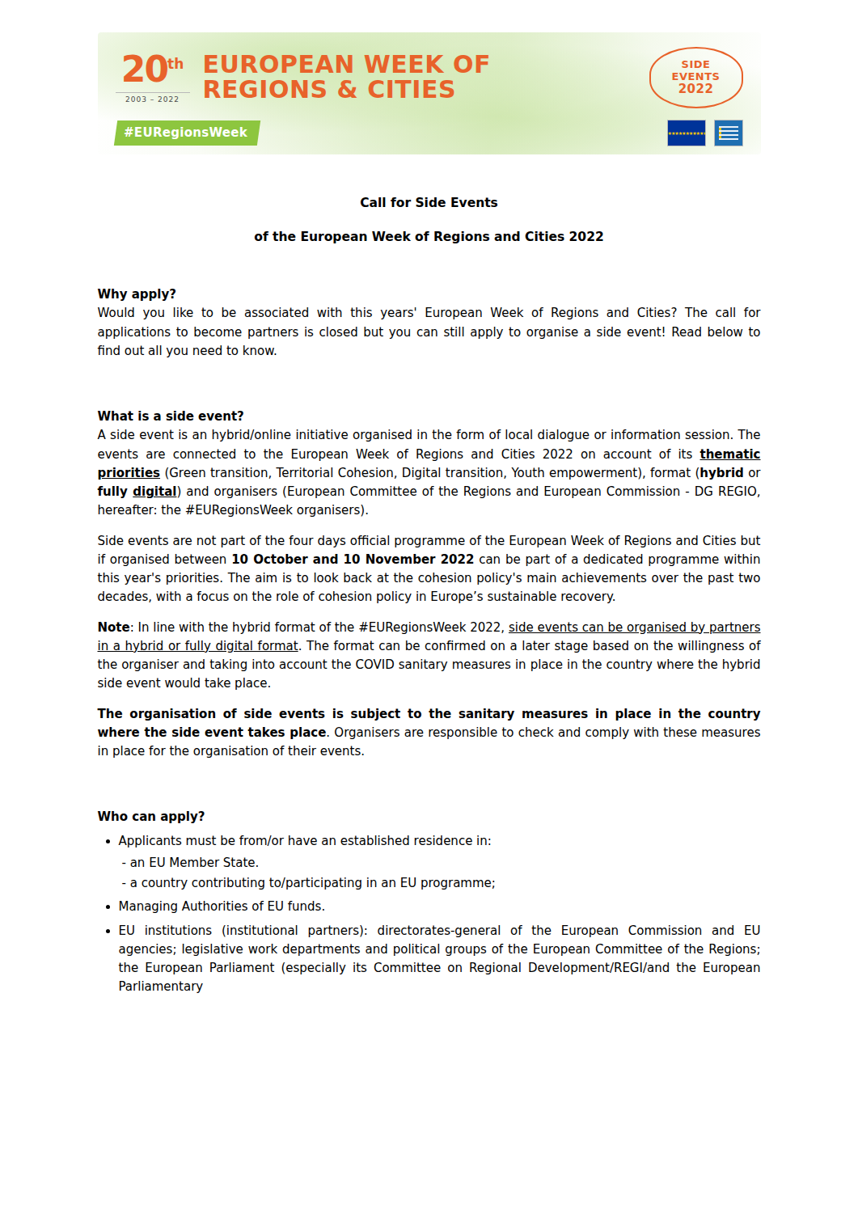20th
2003 – 2022
EUROPEAN WEEK OF
REGIONS & CITIES
SIDE
EVENTS
2022
#EURegionsWeek
Call for Side Events of the European Week of Regions and Cities 2022
Why apply?
Would you like to be associated with this years' European Week of Regions and Cities? The call for applications to become partners is closed but you can still apply to organise a side event! Read below to find out all you need to know.
What is a side event?
A side event is an hybrid/online initiative organised in the form of local dialogue or information session. The events are connected to the European Week of Regions and Cities 2022 on account of its thematic priorities (Green transition, Territorial Cohesion, Digital transition, Youth empowerment), format (hybrid or fully digital) and organisers (European Committee of the Regions and European Commission - DG REGIO, hereafter: the #EURegionsWeek organisers).
Side events are not part of the four days official programme of the European Week of Regions and Cities but if organised between 10 October and 10 November 2022 can be part of a dedicated programme within this year's priorities. The aim is to look back at the cohesion policy's main achievements over the past two decades, with a focus on the role of cohesion policy in Europe’s sustainable recovery.
Note: In line with the hybrid format of the #EURegionsWeek 2022, side events can be organised by partners in a hybrid or fully digital format. The format can be confirmed on a later stage based on the willingness of the organiser and taking into account the COVID sanitary measures in place in the country where the hybrid side event would take place.
The organisation of side events is subject to the sanitary measures in place in the country where the side event takes place. Organisers are responsible to check and comply with these measures in place for the organisation of their events.
Who can apply?
Applicants must be from/or have an established residence in:
- an EU Member State.
- a country contributing to/participating in an EU programme;
Managing Authorities of EU funds.
EU institutions (institutional partners): directorates-general of the European Commission and EU agencies; legislative work departments and political groups of the European Committee of the Regions; the European Parliament (especially its Committee on Regional Development/REGI/and the European Parliamentary